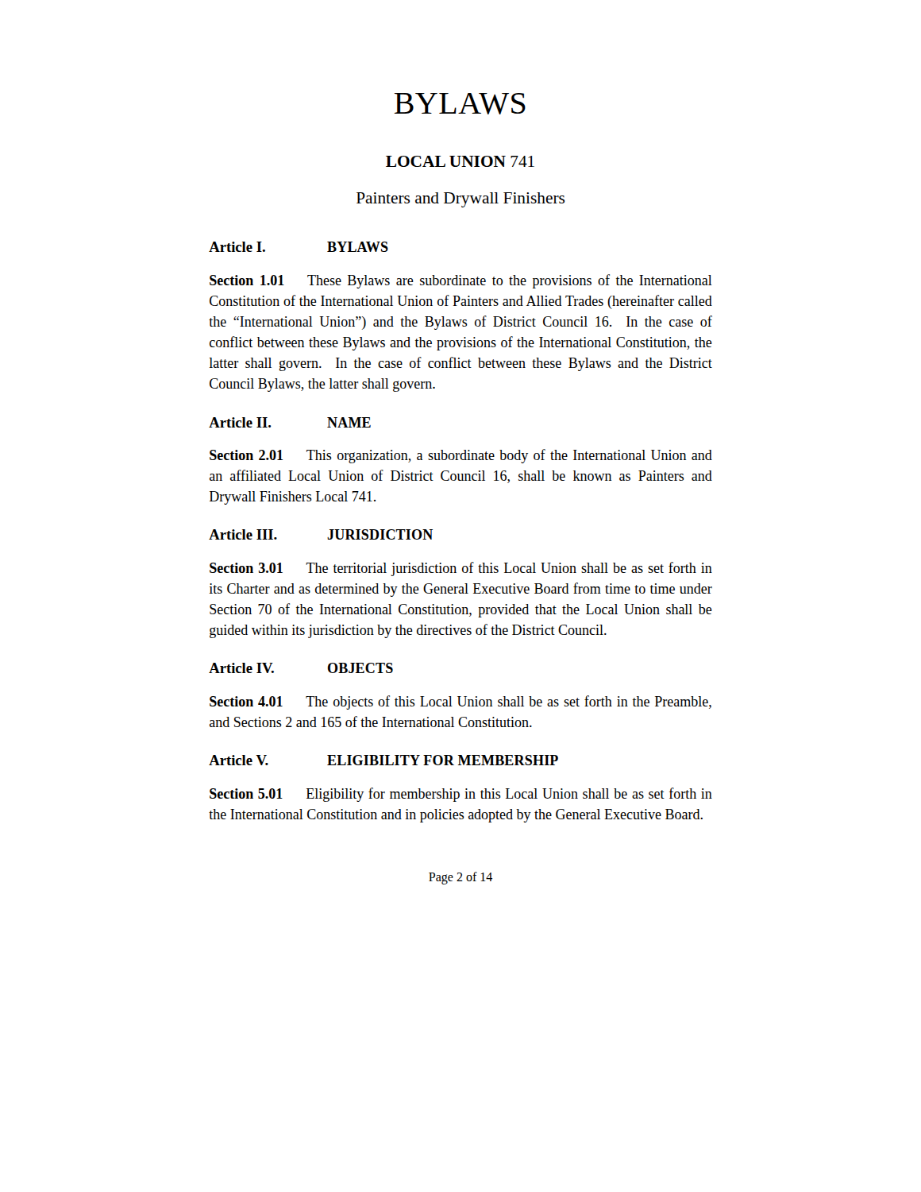BYLAWS
LOCAL UNION 741
Painters and Drywall Finishers
Article I. BYLAWS
Section 1.01 These Bylaws are subordinate to the provisions of the International Constitution of the International Union of Painters and Allied Trades (hereinafter called the “International Union”) and the Bylaws of District Council 16. In the case of conflict between these Bylaws and the provisions of the International Constitution, the latter shall govern. In the case of conflict between these Bylaws and the District Council Bylaws, the latter shall govern.
Article II. NAME
Section 2.01 This organization, a subordinate body of the International Union and an affiliated Local Union of District Council 16, shall be known as Painters and Drywall Finishers Local 741.
Article III. JURISDICTION
Section 3.01 The territorial jurisdiction of this Local Union shall be as set forth in its Charter and as determined by the General Executive Board from time to time under Section 70 of the International Constitution, provided that the Local Union shall be guided within its jurisdiction by the directives of the District Council.
Article IV. OBJECTS
Section 4.01 The objects of this Local Union shall be as set forth in the Preamble, and Sections 2 and 165 of the International Constitution.
Article V. ELIGIBILITY FOR MEMBERSHIP
Section 5.01 Eligibility for membership in this Local Union shall be as set forth in the International Constitution and in policies adopted by the General Executive Board.
Page 2 of 14